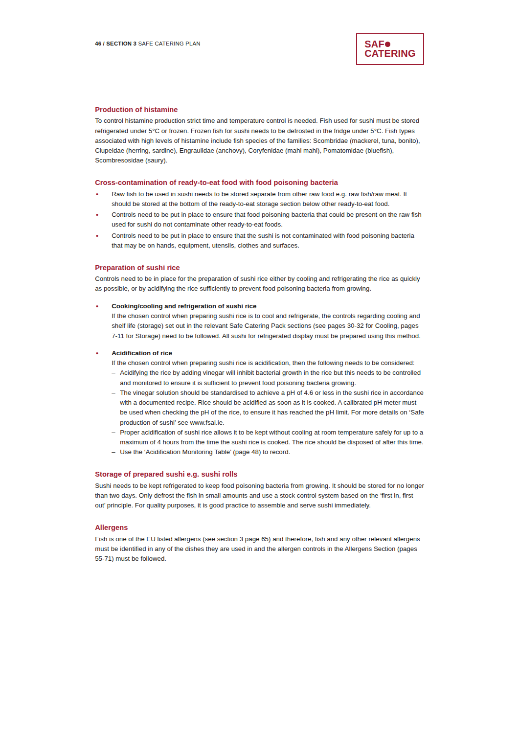46 / SECTION 3 SAFE CATERING PLAN
SAF CATERING
Production of histamine
To control histamine production strict time and temperature control is needed. Fish used for sushi must be stored refrigerated under 5°C or frozen. Frozen fish for sushi needs to be defrosted in the fridge under 5°C. Fish types associated with high levels of histamine include fish species of the families: Scombridae (mackerel, tuna, bonito), Clupeidae (herring, sardine), Engraulidae (anchovy), Coryfenidae (mahi mahi), Pomatomidae (bluefish), Scombresosidae (saury).
Cross-contamination of ready-to-eat food with food poisoning bacteria
Raw fish to be used in sushi needs to be stored separate from other raw food e.g. raw fish/raw meat. It should be stored at the bottom of the ready-to-eat storage section below other ready-to-eat food.
Controls need to be put in place to ensure that food poisoning bacteria that could be present on the raw fish used for sushi do not contaminate other ready-to-eat foods.
Controls need to be put in place to ensure that the sushi is not contaminated with food poisoning bacteria that may be on hands, equipment, utensils, clothes and surfaces.
Preparation of sushi rice
Controls need to be in place for the preparation of sushi rice either by cooling and refrigerating the rice as quickly as possible, or by acidifying the rice sufficiently to prevent food poisoning bacteria from growing.
Cooking/cooling and refrigeration of sushi rice
If the chosen control when preparing sushi rice is to cool and refrigerate, the controls regarding cooling and shelf life (storage) set out in the relevant Safe Catering Pack sections (see pages 30-32 for Cooling, pages 7-11 for Storage) need to be followed. All sushi for refrigerated display must be prepared using this method.
Acidification of rice
If the chosen control when preparing sushi rice is acidification, then the following needs to be considered:
Acidifying the rice by adding vinegar will inhibit bacterial growth in the rice but this needs to be controlled and monitored to ensure it is sufficient to prevent food poisoning bacteria growing.
The vinegar solution should be standardised to achieve a pH of 4.6 or less in the sushi rice in accordance with a documented recipe. Rice should be acidified as soon as it is cooked. A calibrated pH meter must be used when checking the pH of the rice, to ensure it has reached the pH limit. For more details on ‘Safe production of sushi’ see www.fsai.ie.
Proper acidification of sushi rice allows it to be kept without cooling at room temperature safely for up to a maximum of 4 hours from the time the sushi rice is cooked. The rice should be disposed of after this time.
Use the ‘Acidification Monitoring Table’ (page 48) to record.
Storage of prepared sushi e.g. sushi rolls
Sushi needs to be kept refrigerated to keep food poisoning bacteria from growing. It should be stored for no longer than two days. Only defrost the fish in small amounts and use a stock control system based on the ‘first in, first out’ principle. For quality purposes, it is good practice to assemble and serve sushi immediately.
Allergens
Fish is one of the EU listed allergens (see section 3 page 65) and therefore, fish and any other relevant allergens must be identified in any of the dishes they are used in and the allergen controls in the Allergens Section (pages 55-71) must be followed.